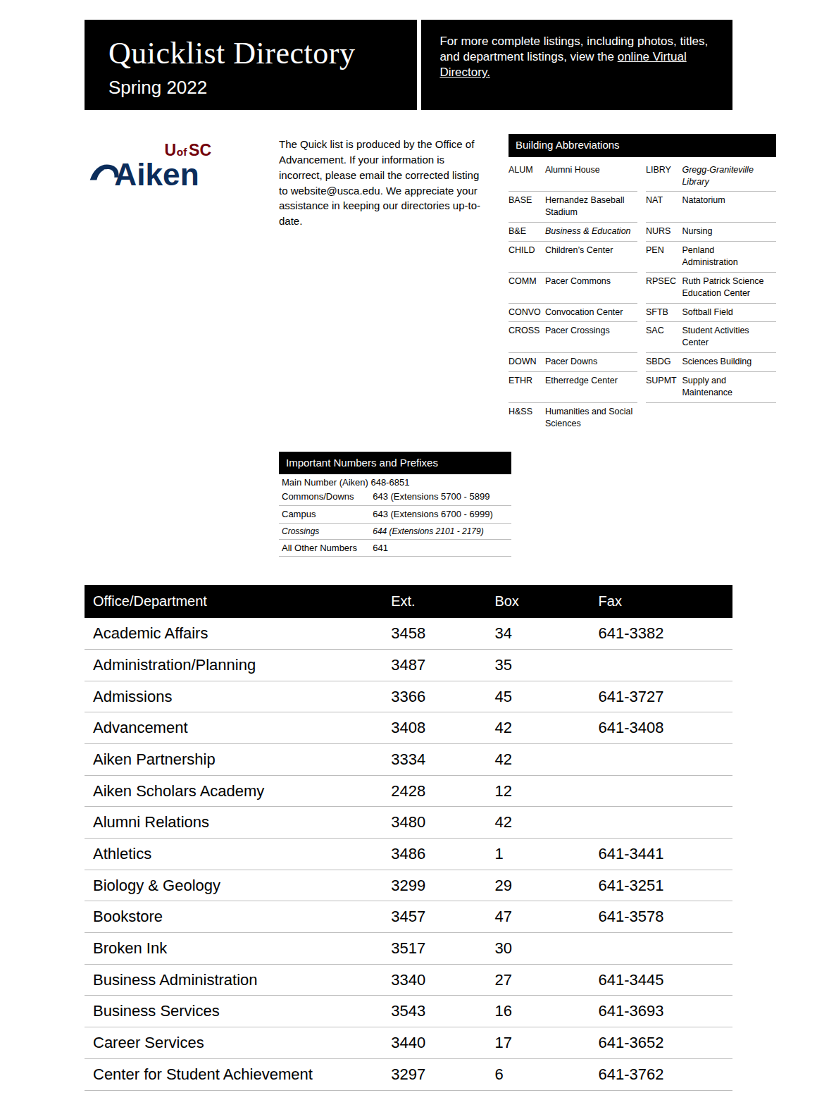Quicklist Directory
Spring 2022
For more complete listings, including photos, titles, and department listings, view the online Virtual Directory.
U of SC Aiken
The Quick list is produced by the Office of Advancement. If your information is incorrect, please email the corrected listing to website@usca.edu. We appreciate your assistance in keeping our directories up-to-date.
Building Abbreviations
| ALUM | Alumni House | | LIBRY | Gregg-Graniteville Library |
| BASE | Hernandez Baseball Stadium | | NAT | Natatorium |
| B&E | Business & Education | | NURS | Nursing |
| CHILD | Children’s Center | | PEN | Penland Administration |
| COMM | Pacer Commons | | RPSEC | Ruth Patrick Science Education Center |
| CONVO | Convocation Center | | SFTB | Softball Field |
| CROSS | Pacer Crossings | | SAC | Student Activities Center |
| DOWN | Pacer Downs | | SBDG | Sciences Building |
| ETHR | Etherredge Center | | SUPMT | Supply and Maintenance |
| H&SS | Humanities and Social Sciences | | | |
Important Numbers and Prefixes
| Main Number (Aiken) 648-6851 |
| Commons/Downs | 643 (Extensions 5700 - 5899 |
| Campus | 643 (Extensions 6700 - 6999) |
| Crossings | 644 (Extensions 2101 - 2179) |
| All Other Numbers | 641 |
| Office/Department | Ext. | Box | Fax |
| --- | --- | --- | --- |
| Academic Affairs | 3458 | 34 | 641-3382 |
| Administration/Planning | 3487 | 35 | |
| Admissions | 3366 | 45 | 641-3727 |
| Advancement | 3408 | 42 | 641-3408 |
| Aiken Partnership | 3334 | 42 | |
| Aiken Scholars Academy | 2428 | 12 | |
| Alumni Relations | 3480 | 42 | |
| Athletics | 3486 | 1 | 641-3441 |
| Biology & Geology | 3299 | 29 | 641-3251 |
| Bookstore | 3457 | 47 | 641-3578 |
| Broken Ink | 3517 | 30 | |
| Business Administration | 3340 | 27 | 641-3445 |
| Business Services | 3543 | 16 | 641-3693 |
| Career Services | 3440 | 17 | 641-3652 |
| Center for Student Achievement | 3297 | 6 | 641-3762 |